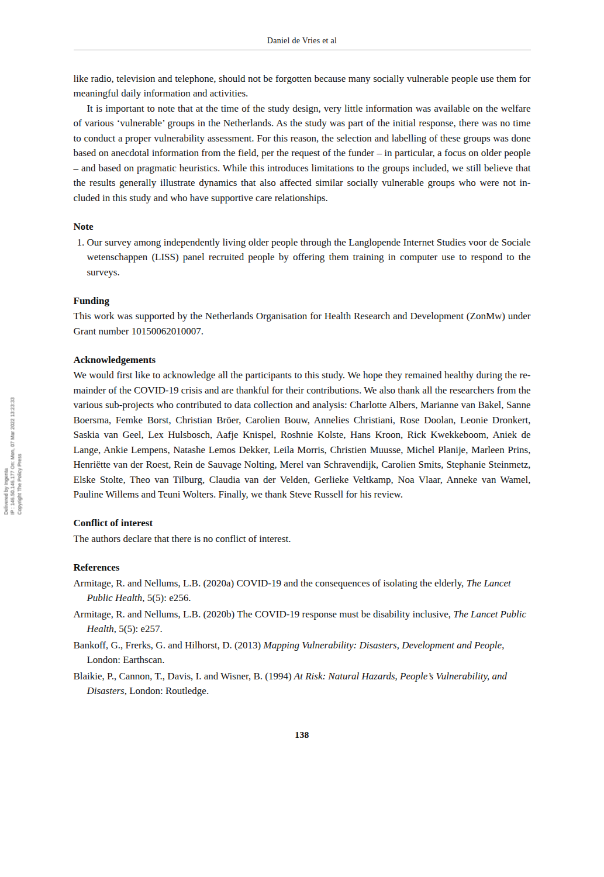Delivered by Ingenta
IP : 146.50.146.177 On: Mon, 07 Mar 2022 13:23:33
Copyright The Policy Press
Daniel de Vries et al
like radio, television and telephone, should not be forgotten because many socially vulnerable people use them for meaningful daily information and activities.
It is important to note that at the time of the study design, very little information was available on the welfare of various ‘vulnerable’ groups in the Netherlands. As the study was part of the initial response, there was no time to conduct a proper vulnerability assessment. For this reason, the selection and labelling of these groups was done based on anecdotal information from the field, per the request of the funder – in particular, a focus on older people – and based on pragmatic heuristics. While this introduces limitations to the groups included, we still believe that the results generally illustrate dynamics that also affected similar socially vulnerable groups who were not included in this study and who have supportive care relationships.
Note
Our survey among independently living older people through the Langlopende Internet Studies voor de Sociale wetenschappen (LISS) panel recruited people by offering them training in computer use to respond to the surveys.
Funding
This work was supported by the Netherlands Organisation for Health Research and Development (ZonMw) under Grant number 10150062010007.
Acknowledgements
We would first like to acknowledge all the participants to this study. We hope they remained healthy during the remainder of the COVID-19 crisis and are thankful for their contributions. We also thank all the researchers from the various sub-projects who contributed to data collection and analysis: Charlotte Albers, Marianne van Bakel, Sanne Boersma, Femke Borst, Christian Bröer, Carolien Bouw, Annelies Christiani, Rose Doolan, Leonie Dronkert, Saskia van Geel, Lex Hulsbosch, Aafje Knispel, Roshnie Kolste, Hans Kroon, Rick Kwekkeboom, Aniek de Lange, Ankie Lempens, Natashe Lemos Dekker, Leila Morris, Christien Muusse, Michel Planije, Marleen Prins, Henriëtte van der Roest, Rein de Sauvage Nolting, Merel van Schravendijk, Carolien Smits, Stephanie Steinmetz, Elske Stolte, Theo van Tilburg, Claudia van der Velden, Gerlieke Veltkamp, Noa Vlaar, Anneke van Wamel, Pauline Willems and Teuni Wolters. Finally, we thank Steve Russell for his review.
Conflict of interest
The authors declare that there is no conflict of interest.
References
Armitage, R. and Nellums, L.B. (2020a) COVID-19 and the consequences of isolating the elderly, The Lancet Public Health, 5(5): e256.
Armitage, R. and Nellums, L.B. (2020b) The COVID-19 response must be disability inclusive, The Lancet Public Health, 5(5): e257.
Bankoff, G., Frerks, G. and Hilhorst, D. (2013) Mapping Vulnerability: Disasters, Development and People, London: Earthscan.
Blaikie, P., Cannon, T., Davis, I. and Wisner, B. (1994) At Risk: Natural Hazards, People’s Vulnerability, and Disasters, London: Routledge.
138